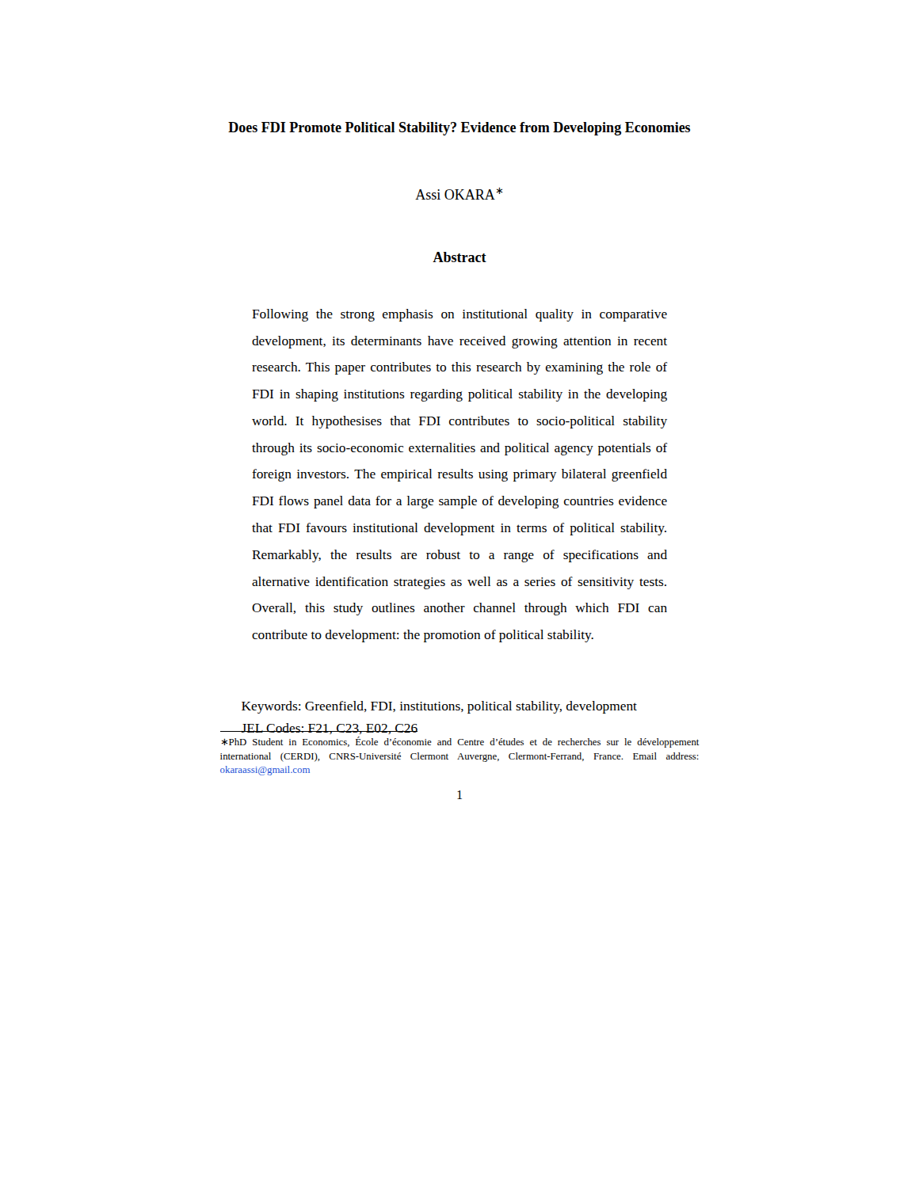Does FDI Promote Political Stability? Evidence from Developing Economies
Assi OKARA∗
Abstract
Following the strong emphasis on institutional quality in comparative development, its determinants have received growing attention in recent research. This paper contributes to this research by examining the role of FDI in shaping institutions regarding political stability in the developing world. It hypothesises that FDI contributes to socio-political stability through its socio-economic externalities and political agency potentials of foreign investors. The empirical results using primary bilateral greenfield FDI flows panel data for a large sample of developing countries evidence that FDI favours institutional development in terms of political stability. Remarkably, the results are robust to a range of specifications and alternative identification strategies as well as a series of sensitivity tests. Overall, this study outlines another channel through which FDI can contribute to development: the promotion of political stability.
Keywords: Greenfield, FDI, institutions, political stability, development
JEL Codes: F21, C23, E02, C26
∗PhD Student in Economics, École d’économie and Centre d’études et de recherches sur le développement international (CERDI), CNRS-Université Clermont Auvergne, Clermont-Ferrand, France. Email address: okaraassi@gmail.com
1